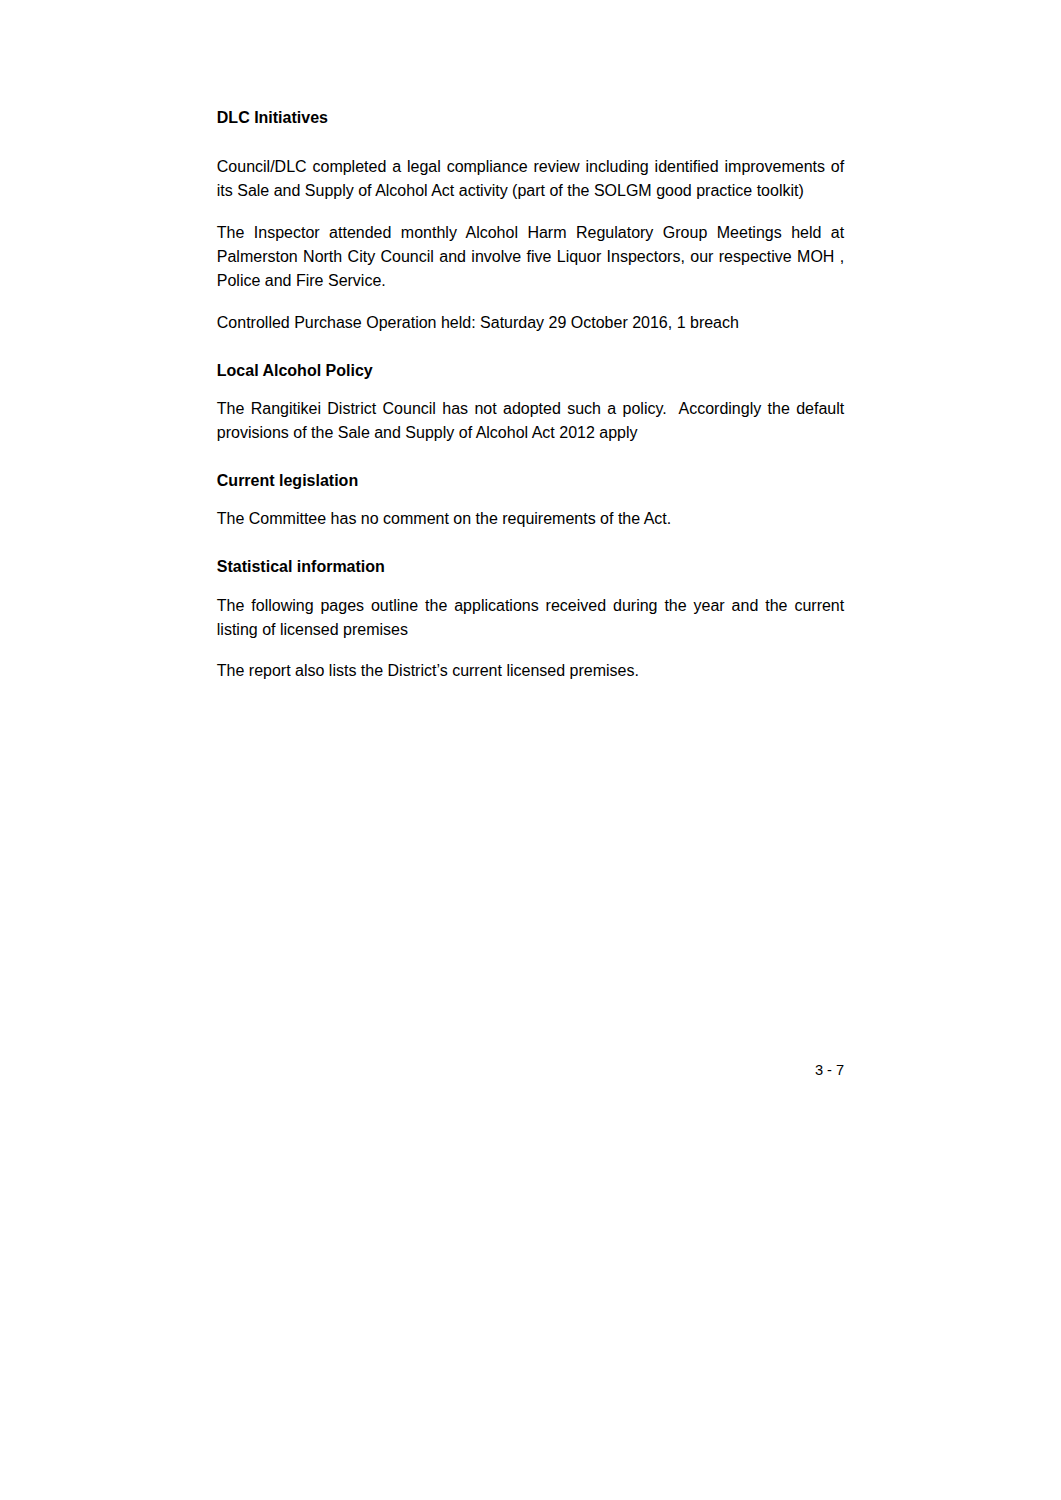DLC Initiatives
Council/DLC completed a legal compliance review including identified improvements of its Sale and Supply of Alcohol Act activity (part of the SOLGM good practice toolkit)
The Inspector attended monthly Alcohol Harm Regulatory Group Meetings held at Palmerston North City Council and involve five Liquor Inspectors, our respective MOH , Police and Fire Service.
Controlled Purchase Operation held: Saturday 29 October 2016, 1 breach
Local Alcohol Policy
The Rangitikei District Council has not adopted such a policy. Accordingly the default provisions of the Sale and Supply of Alcohol Act 2012 apply
Current legislation
The Committee has no comment on the requirements of the Act.
Statistical information
The following pages outline the applications received during the year and the current listing of licensed premises
The report also lists the District’s current licensed premises.
3 - 7